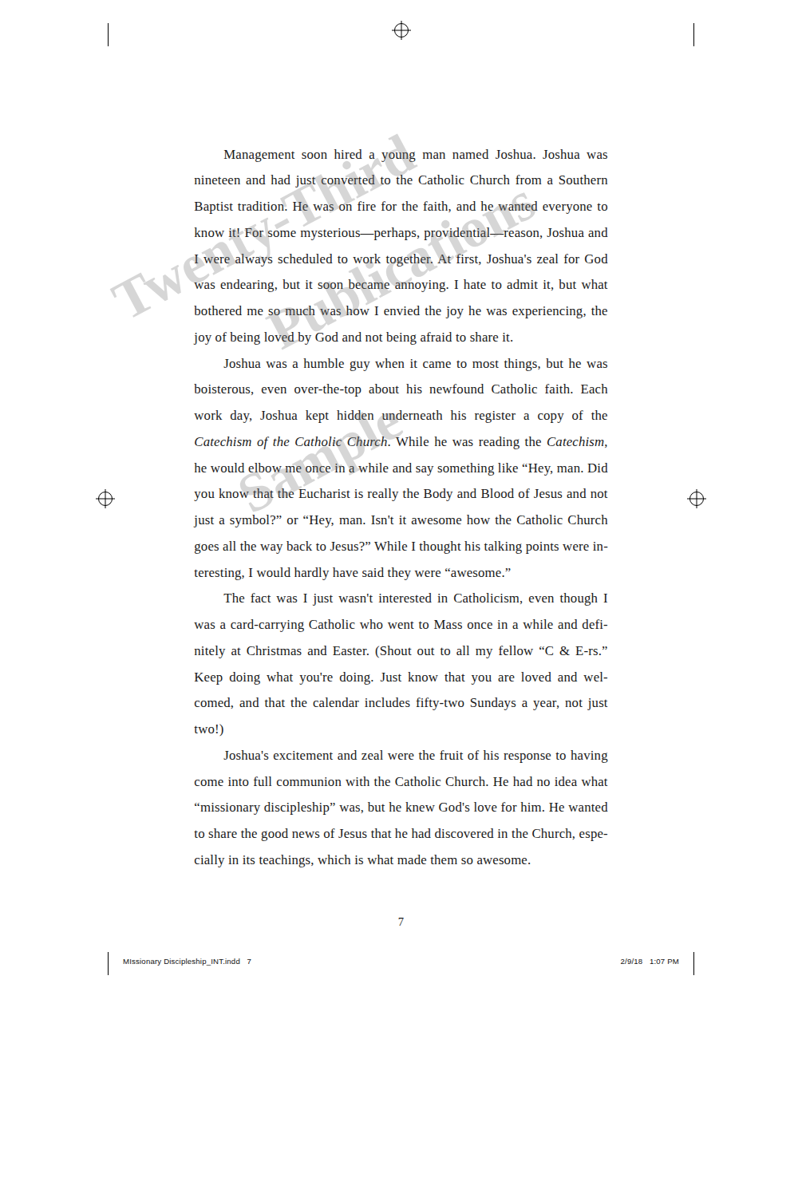Management soon hired a young man named Joshua. Joshua was nineteen and had just converted to the Catholic Church from a Southern Baptist tradition. He was on fire for the faith, and he wanted everyone to know it! For some mysterious—perhaps, providential—reason, Joshua and I were always scheduled to work together. At first, Joshua's zeal for God was endearing, but it soon became annoying. I hate to admit it, but what bothered me so much was how I envied the joy he was experiencing, the joy of being loved by God and not being afraid to share it.
Joshua was a humble guy when it came to most things, but he was boisterous, even over-the-top about his newfound Catholic faith. Each work day, Joshua kept hidden underneath his register a copy of the Catechism of the Catholic Church. While he was reading the Catechism, he would elbow me once in a while and say something like “Hey, man. Did you know that the Eucharist is really the Body and Blood of Jesus and not just a symbol?” or “Hey, man. Isn't it awesome how the Catholic Church goes all the way back to Jesus?” While I thought his talking points were interesting, I would hardly have said they were “awesome.”
The fact was I just wasn't interested in Catholicism, even though I was a card-carrying Catholic who went to Mass once in a while and definitely at Christmas and Easter. (Shout out to all my fellow “C & E-rs.” Keep doing what you're doing. Just know that you are loved and welcomed, and that the calendar includes fifty-two Sundays a year, not just two!)
Joshua's excitement and zeal were the fruit of his response to having come into full communion with the Catholic Church. He had no idea what “missionary discipleship” was, but he knew God's love for him. He wanted to share the good news of Jesus that he had discovered in the Church, especially in its teachings, which is what made them so awesome.
7
MIssionary Discipleship_INT.indd 7 2/9/18 1:07 PM
Twenty-Third Publications Sample